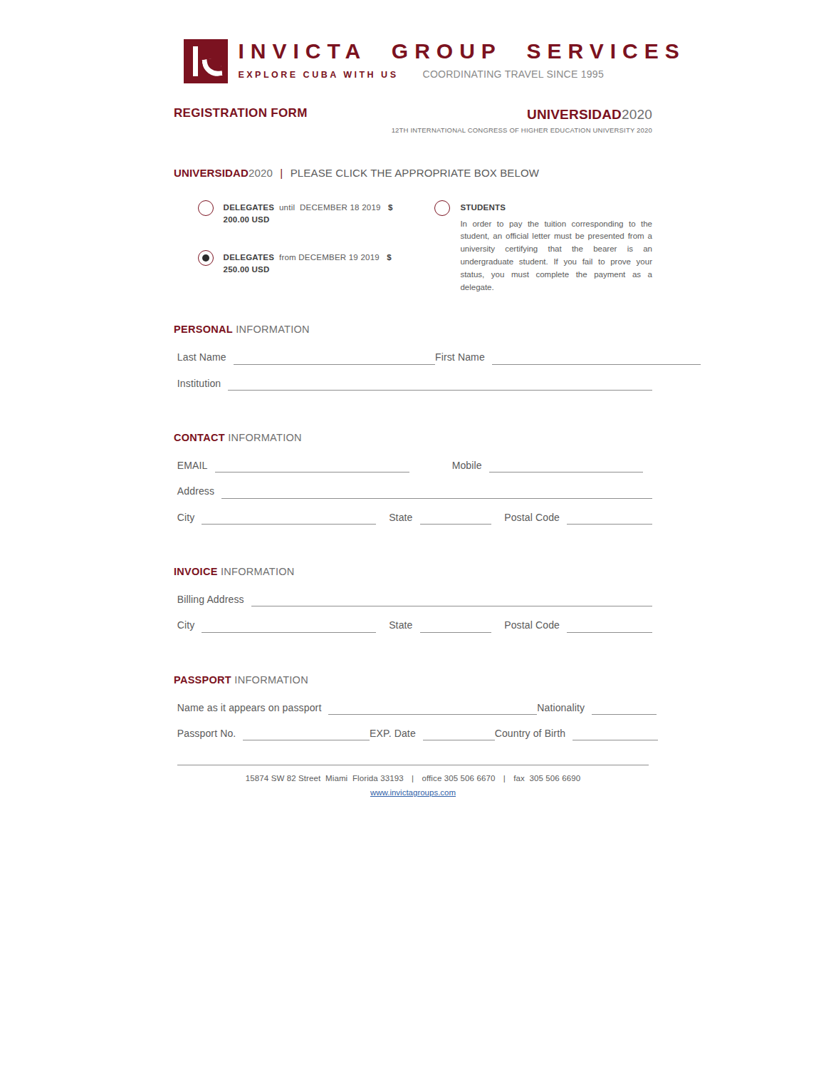INVICTA GROUP SERVICES
EXPLORE CUBA WITH US COORDINATING TRAVEL SINCE 1995
REGISTRATION FORM
UNIVERSIDAD 2020
12TH INTERNATIONAL CONGRESS OF HIGHER EDUCATION UNIVERSITY 2020
UNIVERSIDAD 2020 | PLEASE CLICK THE APPROPRIATE BOX BELOW
DELEGATES until DECEMBER 18 2019 $ 200.00 USD
DELEGATES from DECEMBER 19 2019 $ 250.00 USD
STUDENTS
In order to pay the tuition corresponding to the student, an official letter must be presented from a university certifying that the bearer is an undergraduate student. If you fail to prove your status, you must complete the payment as a delegate.
PERSONAL INFORMATION
Last Name
First Name
Institution
CONTACT INFORMATION
EMAIL
Mobile
Address
City
State
Postal Code
INVOICE INFORMATION
Billing Address
City
State
Postal Code
PASSPORT INFORMATION
Name as it appears on passport
Nationality
Passport No.
EXP. Date
Country of Birth
15874 SW 82 Street Miami Florida 33193 | office 305 506 6670 | fax 305 506 6690
www.invictagroups.com